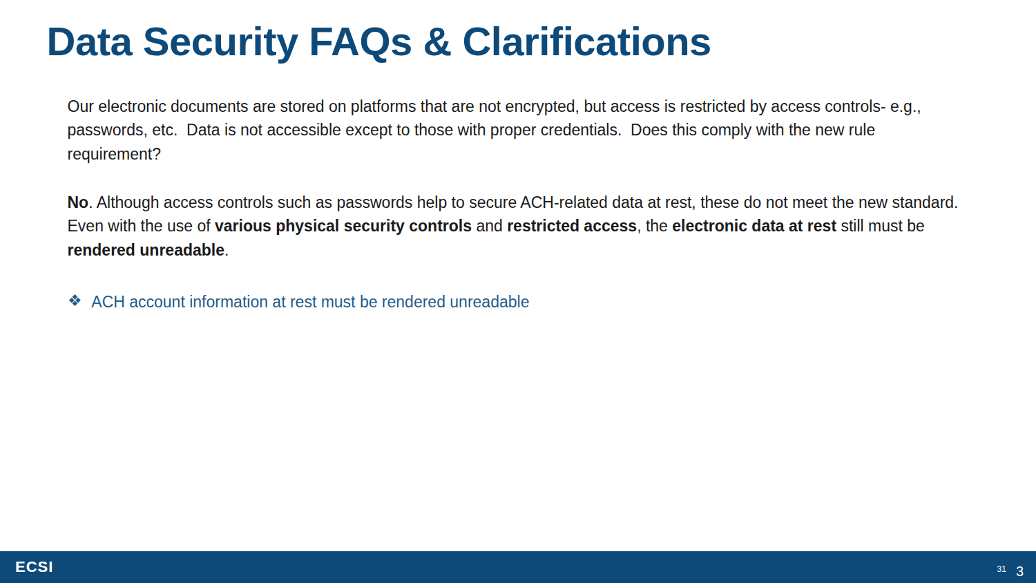Data Security FAQs & Clarifications
Our electronic documents are stored on platforms that are not encrypted, but access is restricted by access controls- e.g., passwords, etc. Data is not accessible except to those with proper credentials. Does this comply with the new rule requirement?
No. Although access controls such as passwords help to secure ACH-related data at rest, these do not meet the new standard. Even with the use of various physical security controls and restricted access, the electronic data at rest still must be rendered unreadable.
❖ ACH account information at rest must be rendered unreadable
ECSI 31 3